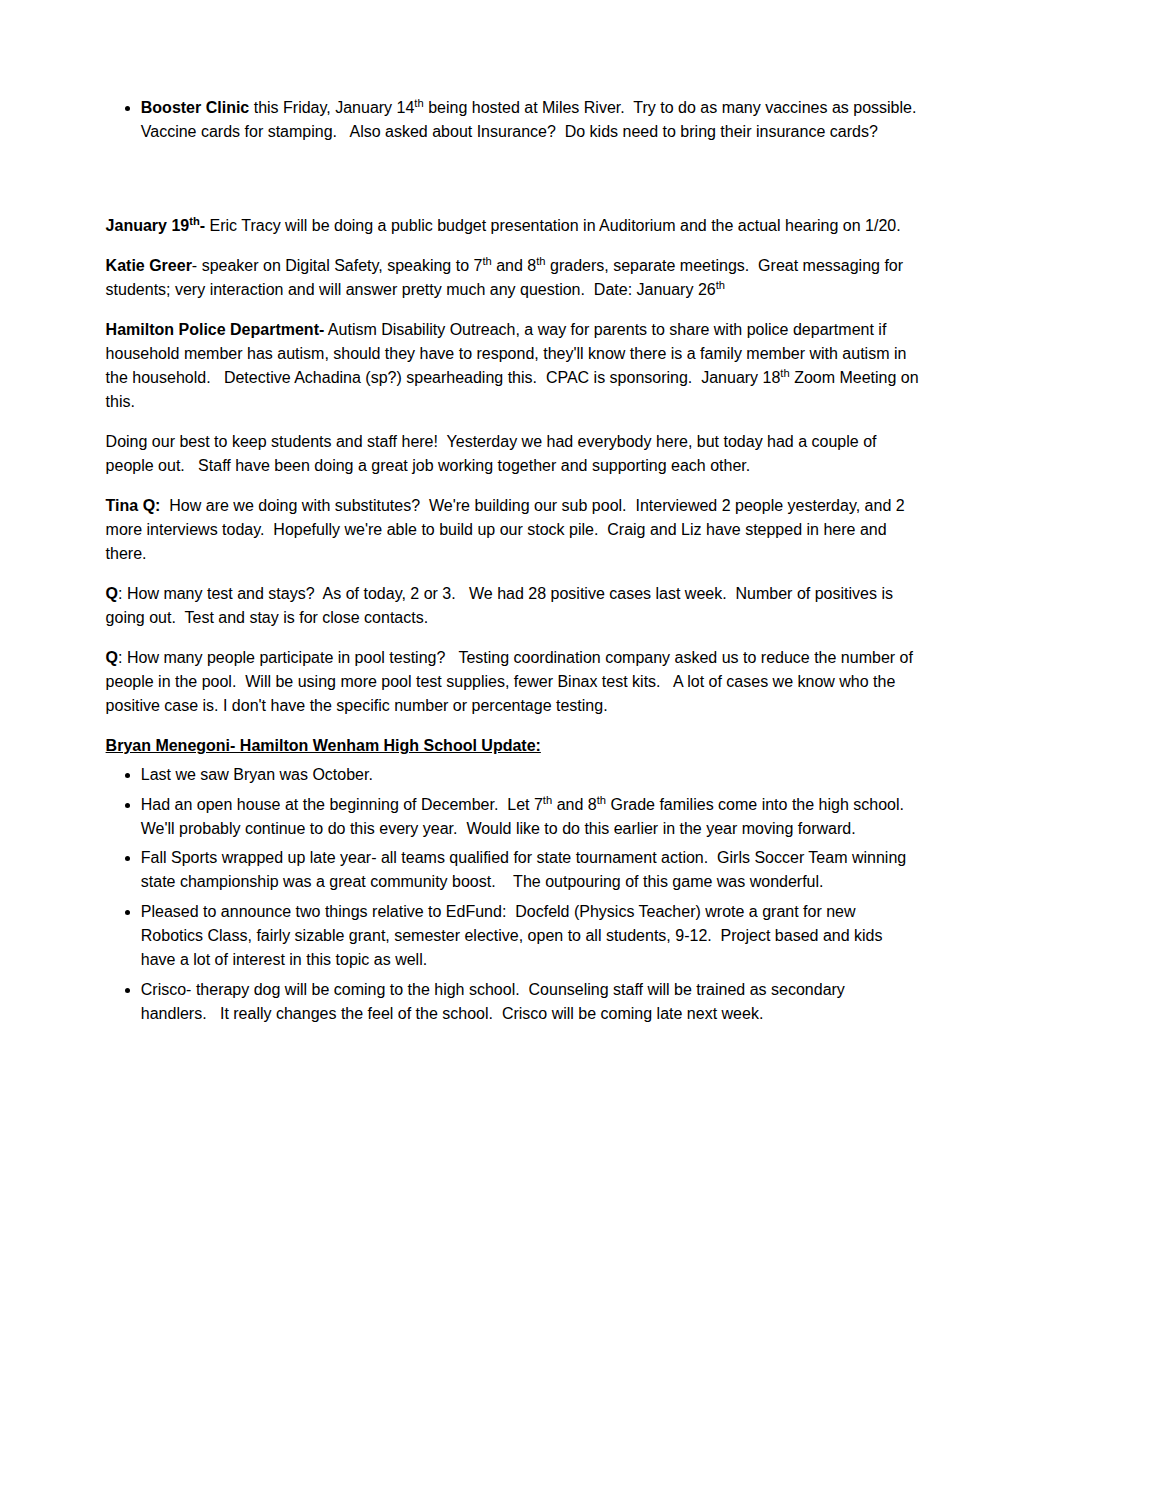Booster Clinic this Friday, January 14th being hosted at Miles River. Try to do as many vaccines as possible. Vaccine cards for stamping. Also asked about Insurance? Do kids need to bring their insurance cards?
January 19th- Eric Tracy will be doing a public budget presentation in Auditorium and the actual hearing on 1/20.
Katie Greer- speaker on Digital Safety, speaking to 7th and 8th graders, separate meetings. Great messaging for students; very interaction and will answer pretty much any question. Date: January 26th
Hamilton Police Department- Autism Disability Outreach, a way for parents to share with police department if household member has autism, should they have to respond, they'll know there is a family member with autism in the household. Detective Achadina (sp?) spearheading this. CPAC is sponsoring. January 18th Zoom Meeting on this.
Doing our best to keep students and staff here! Yesterday we had everybody here, but today had a couple of people out. Staff have been doing a great job working together and supporting each other.
Tina Q: How are we doing with substitutes? We're building our sub pool. Interviewed 2 people yesterday, and 2 more interviews today. Hopefully we're able to build up our stock pile. Craig and Liz have stepped in here and there.
Q: How many test and stays? As of today, 2 or 3. We had 28 positive cases last week. Number of positives is going out. Test and stay is for close contacts.
Q: How many people participate in pool testing? Testing coordination company asked us to reduce the number of people in the pool. Will be using more pool test supplies, fewer Binax test kits. A lot of cases we know who the positive case is. I don't have the specific number or percentage testing.
Bryan Menegoni- Hamilton Wenham High School Update:
Last we saw Bryan was October.
Had an open house at the beginning of December. Let 7th and 8th Grade families come into the high school. We'll probably continue to do this every year. Would like to do this earlier in the year moving forward.
Fall Sports wrapped up late year- all teams qualified for state tournament action. Girls Soccer Team winning state championship was a great community boost. The outpouring of this game was wonderful.
Pleased to announce two things relative to EdFund: Docfeld (Physics Teacher) wrote a grant for new Robotics Class, fairly sizable grant, semester elective, open to all students, 9-12. Project based and kids have a lot of interest in this topic as well.
Crisco- therapy dog will be coming to the high school. Counseling staff will be trained as secondary handlers. It really changes the feel of the school. Crisco will be coming late next week.